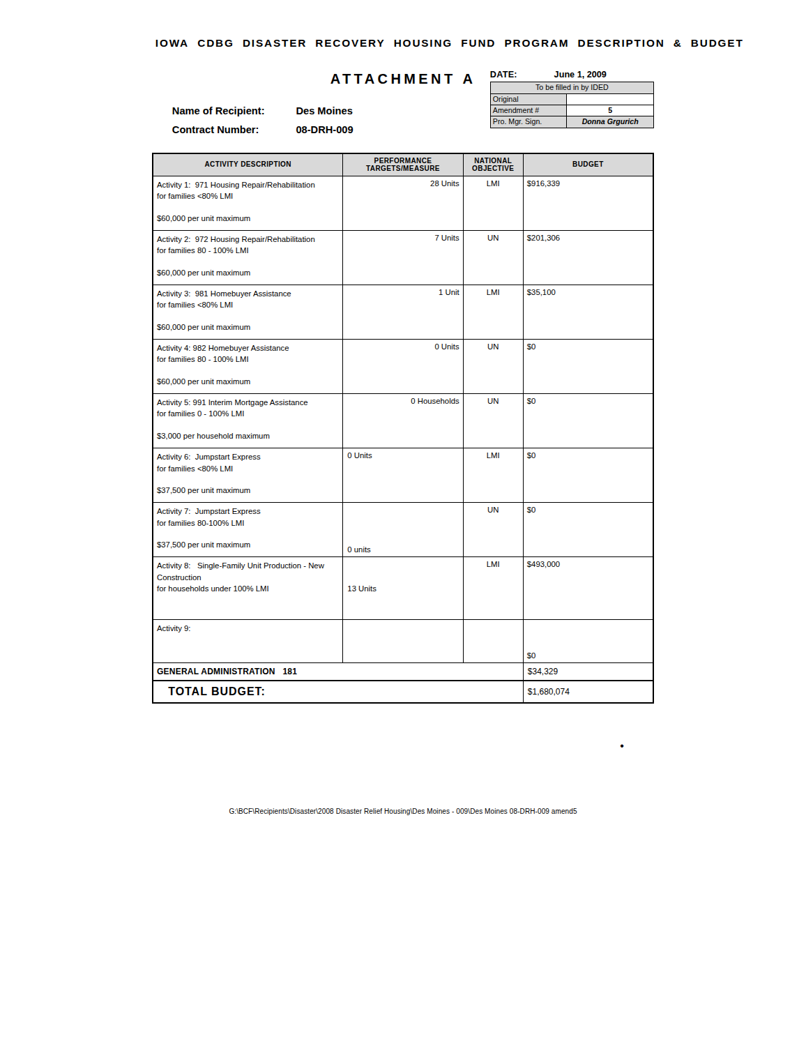IOWA CDBG DISASTER RECOVERY HOUSING FUND PROGRAM DESCRIPTION & BUDGET
ATTACHMENT A
DATE: June 1, 2009
| To be filled in by IDED |
| Original | |
| Amendment # | 5 |
| Pro. Mgr. Sign. | Donna Grgurich |
Name of Recipient: Des Moines
Contract Number: 08-DRH-009
| ACTIVITY DESCRIPTION | PERFORMANCE TARGETS/MEASURE | NATIONAL OBJECTIVE | BUDGET |
| --- | --- | --- | --- |
| Activity 1: 971 Housing Repair/Rehabilitation for families <80% LMI $60,000 per unit maximum | 28 Units | LMI | $916,339 |
| Activity 2: 972 Housing Repair/Rehabilitation for families 80 - 100% LMI $60,000 per unit maximum | 7 Units | UN | $201,306 |
| Activity 3: 981 Homebuyer Assistance for families <80% LMI $60,000 per unit maximum | 1 Unit | LMI | $35,100 |
| Activity 4: 982 Homebuyer Assistance for families 80 - 100% LMI $60,000 per unit maximum | 0 Units | UN | $0 |
| Activity 5: 991 Interim Mortgage Assistance for families 0 - 100% LMI $3,000 per household maximum | 0 Households | UN | $0 |
| Activity 6: Jumpstart Express for families <80% LMI $37,500 per unit maximum | 0 Units | LMI | $0 |
| Activity 7: Jumpstart Express for families 80-100% LMI $37,500 per unit maximum | 0 units | UN | $0 |
| Activity 8: Single-Family Unit Production - New Construction for households under 100% LMI | 13 Units | LMI | $493,000 |
| Activity 9: | | | $0 |
| GENERAL ADMINISTRATION 181 | $34,329 |
| TOTAL BUDGET: | $1,680,074 |
•
G:\BCF\Recipients\Disaster\2008 Disaster Relief Housing\Des Moines - 009\Des Moines 08-DRH-009 amend5